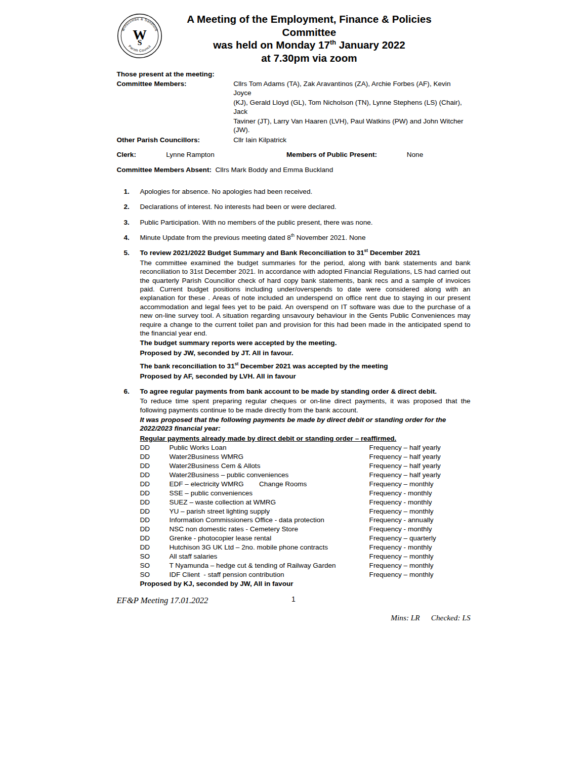Winscombe & Sandford Parish Council W S
A Meeting of the Employment, Finance & Policies Committee was held on Monday 17th January 2022 at 7.30pm via zoom
| Those present at the meeting: | |
| Committee Members: | Cllrs Tom Adams (TA), Zak Aravantinos (ZA), Archie Forbes (AF), Kevin Joyce |
| | (KJ), Gerald Lloyd (GL), Tom Nicholson (TN), Lynne Stephens (LS) (Chair), Jack |
| | Taviner (JT), Larry Van Haaren (LVH), Paul Watkins (PW) and John Witcher (JW). |
| Other Parish Councillors: | Cllr Iain Kilpatrick |
| Clerk: | Lynne Rampton | Members of Public Present: | None |
Committee Members Absent: Cllrs Mark Boddy and Emma Buckland
Apologies for absence. No apologies had been received.
Declarations of interest. No interests had been or were declared.
Public Participation. With no members of the public present, there was none.
Minute Update from the previous meeting dated 8th November 2021. None
To review 2021/2022 Budget Summary and Bank Reconciliation to 31st December 2021
The committee examined the budget summaries for the period, along with bank statements and bank reconciliation to 31st December 2021. In accordance with adopted Financial Regulations, LS had carried out the quarterly Parish Councillor check of hard copy bank statements, bank recs and a sample of invoices paid. Current budget positions including under/overspends to date were considered along with an explanation for these . Areas of note included an underspend on office rent due to staying in our present accommodation and legal fees yet to be paid. An overspend on IT software was due to the purchase of a new on-line survey tool. A situation regarding unsavoury behaviour in the Gents Public Conveniences may require a change to the current toilet pan and provision for this had been made in the anticipated spend to the financial year end.
The budget summary reports were accepted by the meeting.
Proposed by JW, seconded by JT. All in favour.
The bank reconciliation to 31st December 2021 was accepted by the meeting
Proposed by AF, seconded by LVH. All in favour
To agree regular payments from bank account to be made by standing order & direct debit.
To reduce time spent preparing regular cheques or on-line direct payments, it was proposed that the following payments continue to be made directly from the bank account.
It was proposed that the following payments be made by direct debit or standing order for the 2022/2023 financial year:
Regular payments already made by direct debit or standing order – reaffirmed.
| DD | Public Works Loan | Frequency – half yearly |
| DD | Water2Business WMRG | Frequency – half yearly |
| DD | Water2Business Cem & Allots | Frequency – half yearly |
| DD | Water2Business – public conveniences | Frequency – half yearly |
| DD | EDF – electricity WMRG Change Rooms | Frequency – monthly |
| DD | SSE – public conveniences | Frequency - monthly |
| DD | SUEZ – waste collection at WMRG | Frequency - monthly |
| DD | YU – parish street lighting supply | Frequency – monthly |
| DD | Information Commissioners Office - data protection | Frequency - annually |
| DD | NSC non domestic rates - Cemetery Store | Frequency - monthly |
| DD | Grenke - photocopier lease rental | Frequency – quarterly |
| DD | Hutchison 3G UK Ltd – 2no. mobile phone contracts | Frequency - monthly |
| SO | All staff salaries | Frequency – monthly |
| SO | T Nyamunda – hedge cut & tending of Railway Garden | Frequency – monthly |
| SO | IDF Client - staff pension contribution | Frequency – monthly |
Proposed by KJ, seconded by JW, All in favour
EF&P Meeting 17.01.2022
1
Mins: LR Checked: LS